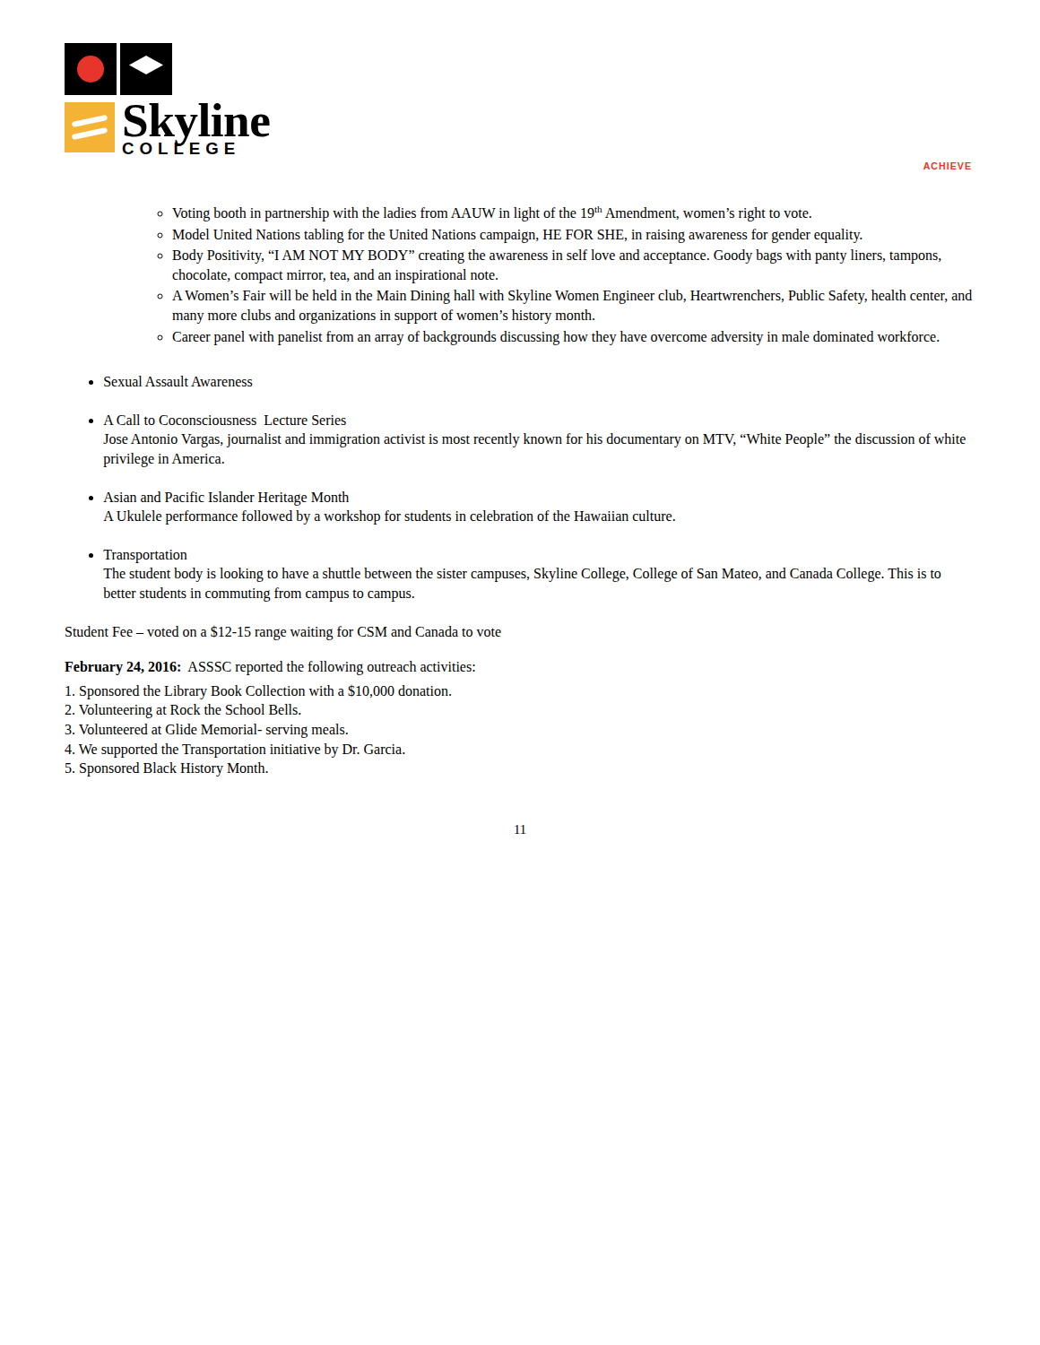Skyline COLLEGE
ACHIEVE
Voting booth in partnership with the ladies from AAUW in light of the 19th Amendment, women’s right to vote.
Model United Nations tabling for the United Nations campaign, HE FOR SHE, in raising awareness for gender equality.
Body Positivity, “I AM NOT MY BODY” creating the awareness in self love and acceptance. Goody bags with panty liners, tampons, chocolate, compact mirror, tea, and an inspirational note.
A Women’s Fair will be held in the Main Dining hall with Skyline Women Engineer club, Heartwrenchers, Public Safety, health center, and many more clubs and organizations in support of women’s history month.
Career panel with panelist from an array of backgrounds discussing how they have overcome adversity in male dominated workforce.
Sexual Assault Awareness
A Call to Coconsciousness Lecture Series
Jose Antonio Vargas, journalist and immigration activist is most recently known for his documentary on MTV, “White People” the discussion of white privilege in America.
Asian and Pacific Islander Heritage Month
A Ukulele performance followed by a workshop for students in celebration of the Hawaiian culture.
Transportation
The student body is looking to have a shuttle between the sister campuses, Skyline College, College of San Mateo, and Canada College. This is to better students in commuting from campus to campus.
Student Fee – voted on a $12-15 range waiting for CSM and Canada to vote
February 24, 2016: ASSSC reported the following outreach activities:
1. Sponsored the Library Book Collection with a $10,000 donation.
2. Volunteering at Rock the School Bells.
3. Volunteered at Glide Memorial- serving meals.
4. We supported the Transportation initiative by Dr. Garcia.
5. Sponsored Black History Month.
11